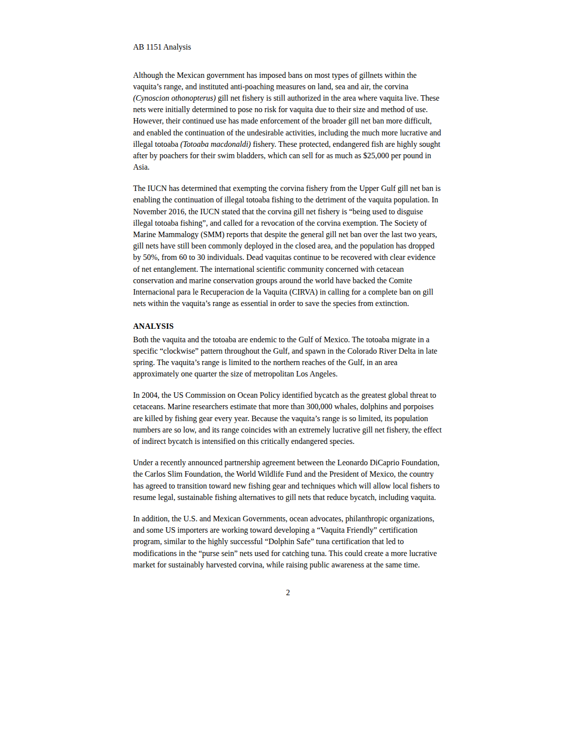AB 1151 Analysis
Although the Mexican government has imposed bans on most types of gillnets within the vaquita’s range, and instituted anti-poaching measures on land, sea and air, the corvina (Cynoscion othonopterus) gill net fishery is still authorized in the area where vaquita live. These nets were initially determined to pose no risk for vaquita due to their size and method of use. However, their continued use has made enforcement of the broader gill net ban more difficult, and enabled the continuation of the undesirable activities, including the much more lucrative and illegal totoaba (Totoaba macdonaldi) fishery. These protected, endangered fish are highly sought after by poachers for their swim bladders, which can sell for as much as $25,000 per pound in Asia.
The IUCN has determined that exempting the corvina fishery from the Upper Gulf gill net ban is enabling the continuation of illegal totoaba fishing to the detriment of the vaquita population. In November 2016, the IUCN stated that the corvina gill net fishery is “being used to disguise illegal totoaba fishing”, and called for a revocation of the corvina exemption. The Society of Marine Mammalogy (SMM) reports that despite the general gill net ban over the last two years, gill nets have still been commonly deployed in the closed area, and the population has dropped by 50%, from 60 to 30 individuals. Dead vaquitas continue to be recovered with clear evidence of net entanglement. The international scientific community concerned with cetacean conservation and marine conservation groups around the world have backed the Comite Internacional para le Recuperacion de la Vaquita (CIRVA) in calling for a complete ban on gill nets within the vaquita’s range as essential in order to save the species from extinction.
ANALYSIS
Both the vaquita and the totoaba are endemic to the Gulf of Mexico. The totoaba migrate in a specific “clockwise” pattern throughout the Gulf, and spawn in the Colorado River Delta in late spring. The vaquita’s range is limited to the northern reaches of the Gulf, in an area approximately one quarter the size of metropolitan Los Angeles.
In 2004, the US Commission on Ocean Policy identified bycatch as the greatest global threat to cetaceans. Marine researchers estimate that more than 300,000 whales, dolphins and porpoises are killed by fishing gear every year. Because the vaquita’s range is so limited, its population numbers are so low, and its range coincides with an extremely lucrative gill net fishery, the effect of indirect bycatch is intensified on this critically endangered species.
Under a recently announced partnership agreement between the Leonardo DiCaprio Foundation, the Carlos Slim Foundation, the World Wildlife Fund and the President of Mexico, the country has agreed to transition toward new fishing gear and techniques which will allow local fishers to resume legal, sustainable fishing alternatives to gill nets that reduce bycatch, including vaquita.
In addition, the U.S. and Mexican Governments, ocean advocates, philanthropic organizations, and some US importers are working toward developing a “Vaquita Friendly” certification program, similar to the highly successful “Dolphin Safe” tuna certification that led to modifications in the “purse sein” nets used for catching tuna. This could create a more lucrative market for sustainably harvested corvina, while raising public awareness at the same time.
2